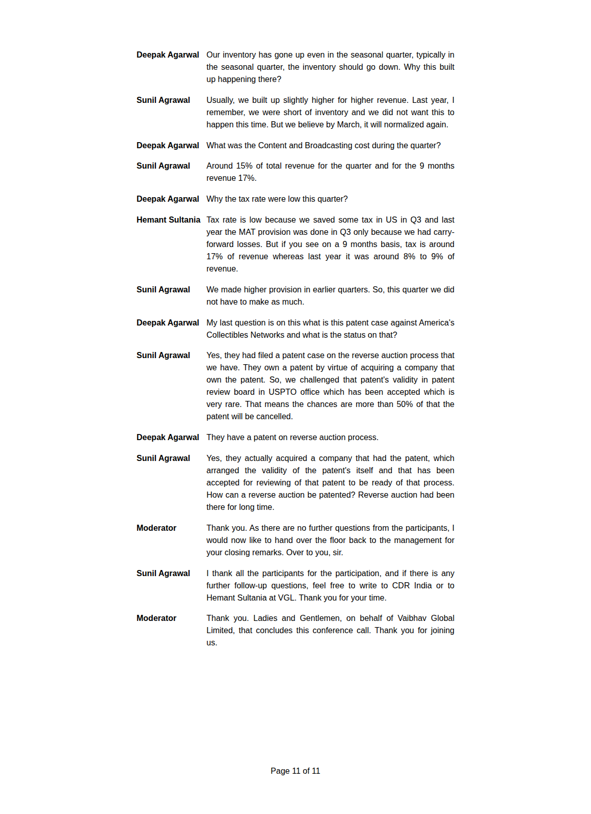| Deepak Agarwal | Our inventory has gone up even in the seasonal quarter, typically in the seasonal quarter, the inventory should go down. Why this built up happening there? |
| Sunil Agrawal | Usually, we built up slightly higher for higher revenue. Last year, I remember, we were short of inventory and we did not want this to happen this time. But we believe by March, it will normalized again. |
| Deepak Agarwal | What was the Content and Broadcasting cost during the quarter? |
| Sunil Agrawal | Around 15% of total revenue for the quarter and for the 9 months revenue 17%. |
| Deepak Agarwal | Why the tax rate were low this quarter? |
| Hemant Sultania | Tax rate is low because we saved some tax in US in Q3 and last year the MAT provision was done in Q3 only because we had carry-forward losses. But if you see on a 9 months basis, tax is around 17% of revenue whereas last year it was around 8% to 9% of revenue. |
| Sunil Agrawal | We made higher provision in earlier quarters. So, this quarter we did not have to make as much. |
| Deepak Agarwal | My last question is on this what is this patent case against America's Collectibles Networks and what is the status on that? |
| Sunil Agrawal | Yes, they had filed a patent case on the reverse auction process that we have. They own a patent by virtue of acquiring a company that own the patent. So, we challenged that patent's validity in patent review board in USPTO office which has been accepted which is very rare. That means the chances are more than 50% of that the patent will be cancelled. |
| Deepak Agarwal | They have a patent on reverse auction process. |
| Sunil Agrawal | Yes, they actually acquired a company that had the patent, which arranged the validity of the patent's itself and that has been accepted for reviewing of that patent to be ready of that process. How can a reverse auction be patented? Reverse auction had been there for long time. |
| Moderator | Thank you. As there are no further questions from the participants, I would now like to hand over the floor back to the management for your closing remarks. Over to you, sir. |
| Sunil Agrawal | I thank all the participants for the participation, and if there is any further follow-up questions, feel free to write to CDR India or to Hemant Sultania at VGL. Thank you for your time. |
| Moderator | Thank you. Ladies and Gentlemen, on behalf of Vaibhav Global Limited, that concludes this conference call. Thank you for joining us. |
Page 11 of 11